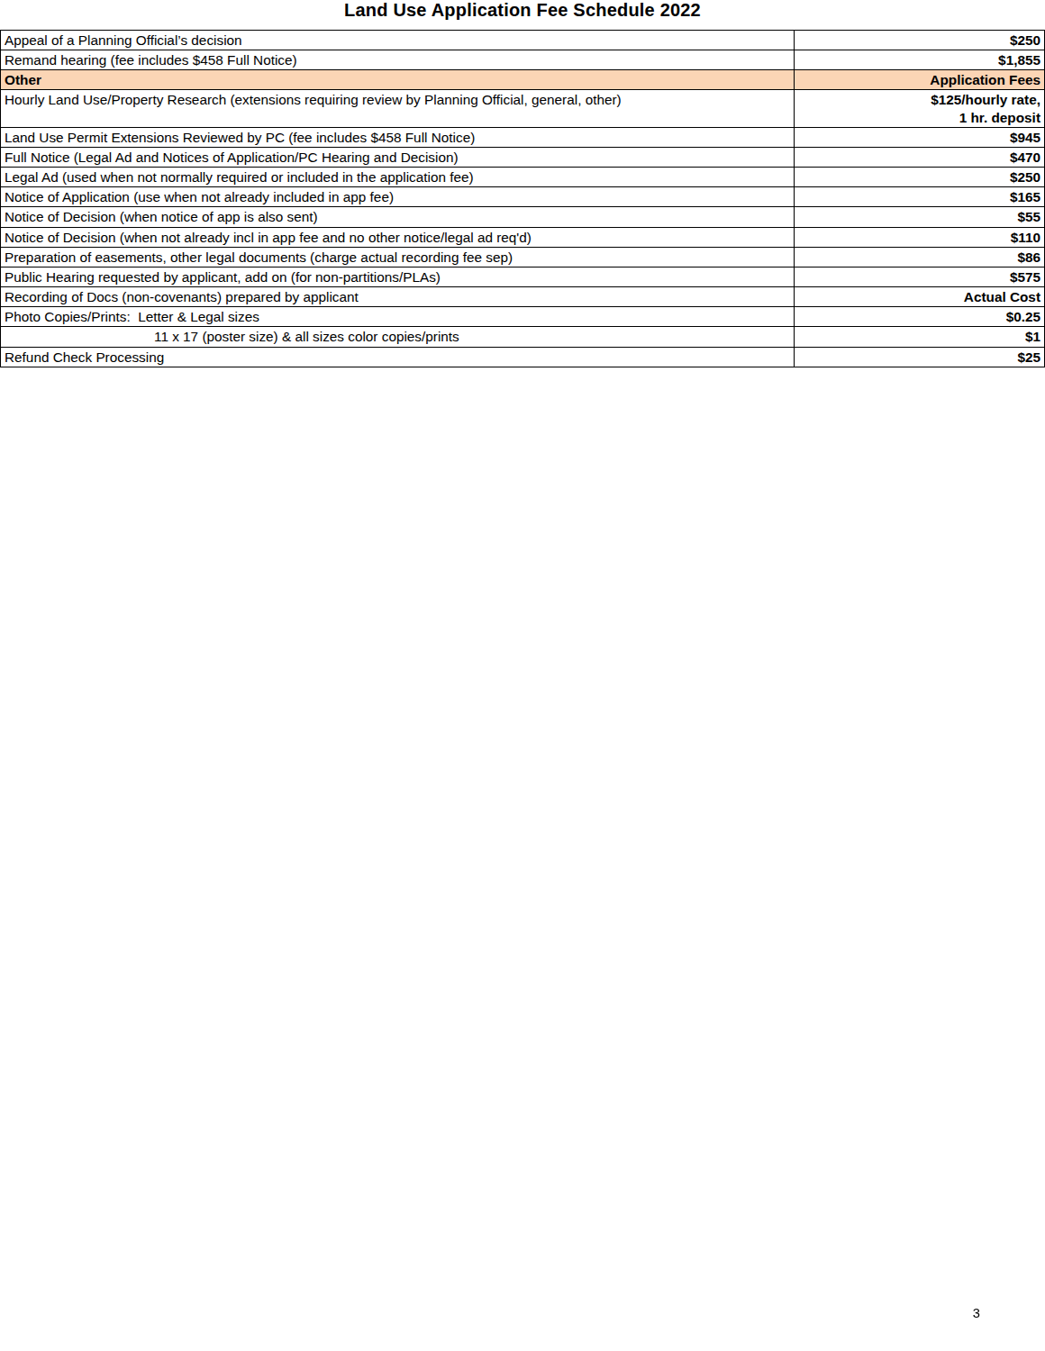Land Use Application Fee Schedule 2022
| Appeal of a Planning Official’s decision | $250 |
| Remand hearing (fee includes $458 Full Notice) | $1,855 |
| Other | Application Fees |
| Hourly Land Use/Property Research (extensions requiring review by Planning Official, general, other) | $125/hourly rate, 1 hr. deposit |
| Land Use Permit Extensions Reviewed by PC (fee includes $458 Full Notice) | $945 |
| Full Notice (Legal Ad and Notices of Application/PC Hearing and Decision) | $470 |
| Legal Ad (used when not normally required or included in the application fee) | $250 |
| Notice of Application (use when not already included in app fee) | $165 |
| Notice of Decision (when notice of app is also sent) | $55 |
| Notice of Decision (when not already incl in app fee and no other notice/legal ad req'd) | $110 |
| Preparation of easements, other legal documents (charge actual recording fee sep) | $86 |
| Public Hearing requested by applicant, add on (for non-partitions/PLAs) | $575 |
| Recording of Docs (non-covenants) prepared by applicant | Actual Cost |
| Photo Copies/Prints: Letter & Legal sizes | $0.25 |
| 11 x 17 (poster size) & all sizes color copies/prints | $1 |
| Refund Check Processing | $25 |
3